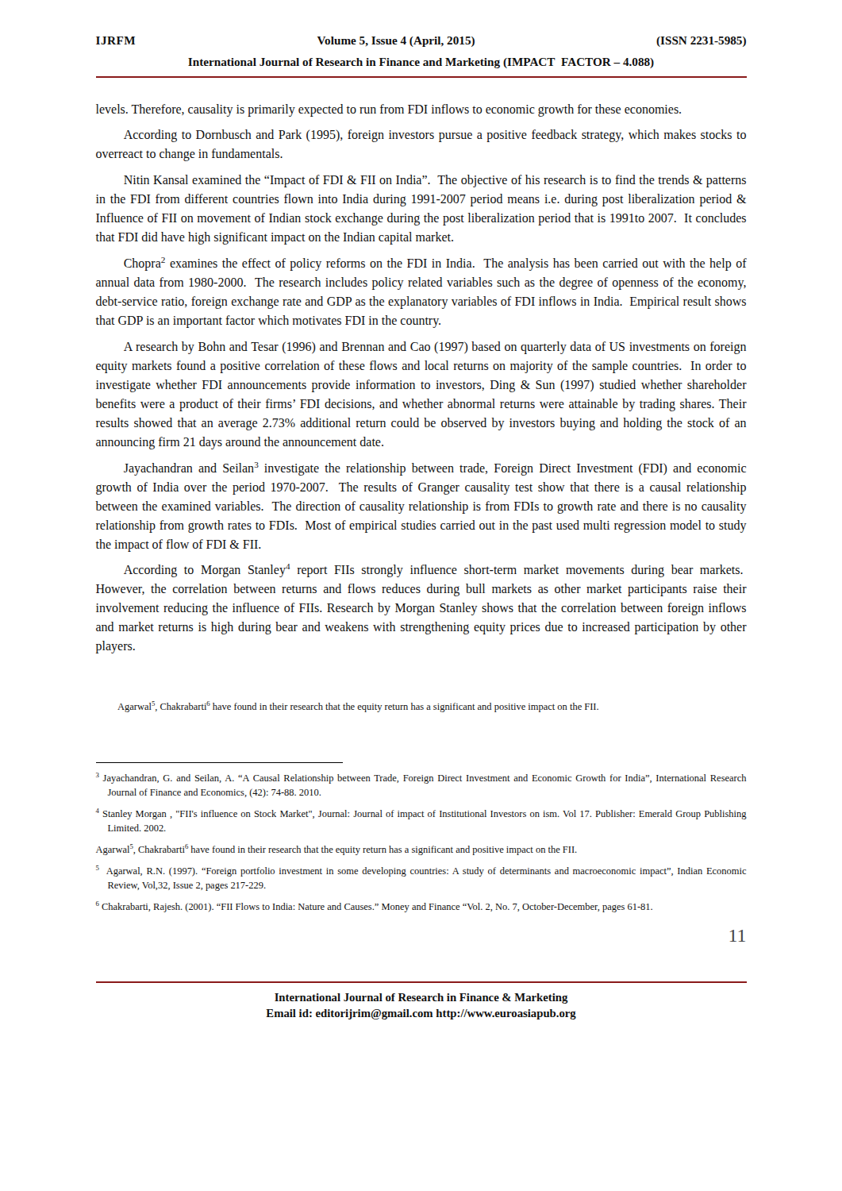IJRFM Volume 5, Issue 4 (April, 2015) (ISSN 2231-5985)
International Journal of Research in Finance and Marketing (IMPACT FACTOR – 4.088)
levels. Therefore, causality is primarily expected to run from FDI inflows to economic growth for these economies.
According to Dornbusch and Park (1995), foreign investors pursue a positive feedback strategy, which makes stocks to overreact to change in fundamentals.
Nitin Kansal examined the “Impact of FDI & FII on India”. The objective of his research is to find the trends & patterns in the FDI from different countries flown into India during 1991-2007 period means i.e. during post liberalization period & Influence of FII on movement of Indian stock exchange during the post liberalization period that is 1991to 2007. It concludes that FDI did have high significant impact on the Indian capital market.
Chopra2 examines the effect of policy reforms on the FDI in India. The analysis has been carried out with the help of annual data from 1980-2000. The research includes policy related variables such as the degree of openness of the economy, debt-service ratio, foreign exchange rate and GDP as the explanatory variables of FDI inflows in India. Empirical result shows that GDP is an important factor which motivates FDI in the country.
A research by Bohn and Tesar (1996) and Brennan and Cao (1997) based on quarterly data of US investments on foreign equity markets found a positive correlation of these flows and local returns on majority of the sample countries. In order to investigate whether FDI announcements provide information to investors, Ding & Sun (1997) studied whether shareholder benefits were a product of their firms’ FDI decisions, and whether abnormal returns were attainable by trading shares. Their results showed that an average 2.73% additional return could be observed by investors buying and holding the stock of an announcing firm 21 days around the announcement date.
Jayachandran and Seilan3 investigate the relationship between trade, Foreign Direct Investment (FDI) and economic growth of India over the period 1970-2007. The results of Granger causality test show that there is a causal relationship between the examined variables. The direction of causality relationship is from FDIs to growth rate and there is no causality relationship from growth rates to FDIs. Most of empirical studies carried out in the past used multi regression model to study the impact of flow of FDI & FII.
According to Morgan Stanley4 report FIIs strongly influence short-term market movements during bear markets. However, the correlation between returns and flows reduces during bull markets as other market participants raise their involvement reducing the influence of FIIs. Research by Morgan Stanley shows that the correlation between foreign inflows and market returns is high during bear and weakens with strengthening equity prices due to increased participation by other players.
Agarwal5, Chakrabarti6 have found in their research that the equity return has a significant and positive impact on the FII.
3 Jayachandran, G. and Seilan, A. “A Causal Relationship between Trade, Foreign Direct Investment and Economic Growth for India”, International Research Journal of Finance and Economics, (42): 74-88. 2010.
4 Stanley Morgan , "FII's influence on Stock Market", Journal: Journal of impact of Institutional Investors on ism. Vol 17. Publisher: Emerald Group Publishing Limited. 2002.
Agarwal5, Chakrabarti6 have found in their research that the equity return has a significant and positive impact on the FII.
5 Agarwal, R.N. (1997). “Foreign portfolio investment in some developing countries: A study of determinants and macroeconomic impact”, Indian Economic Review, Vol,32, Issue 2, pages 217-229.
6 Chakrabarti, Rajesh. (2001). “FII Flows to India: Nature and Causes.” Money and Finance “Vol. 2, No. 7, October-December, pages 61-81.
11
International Journal of Research in Finance & Marketing
Email id: editorijrim@gmail.com http://www.euroasiapub.org